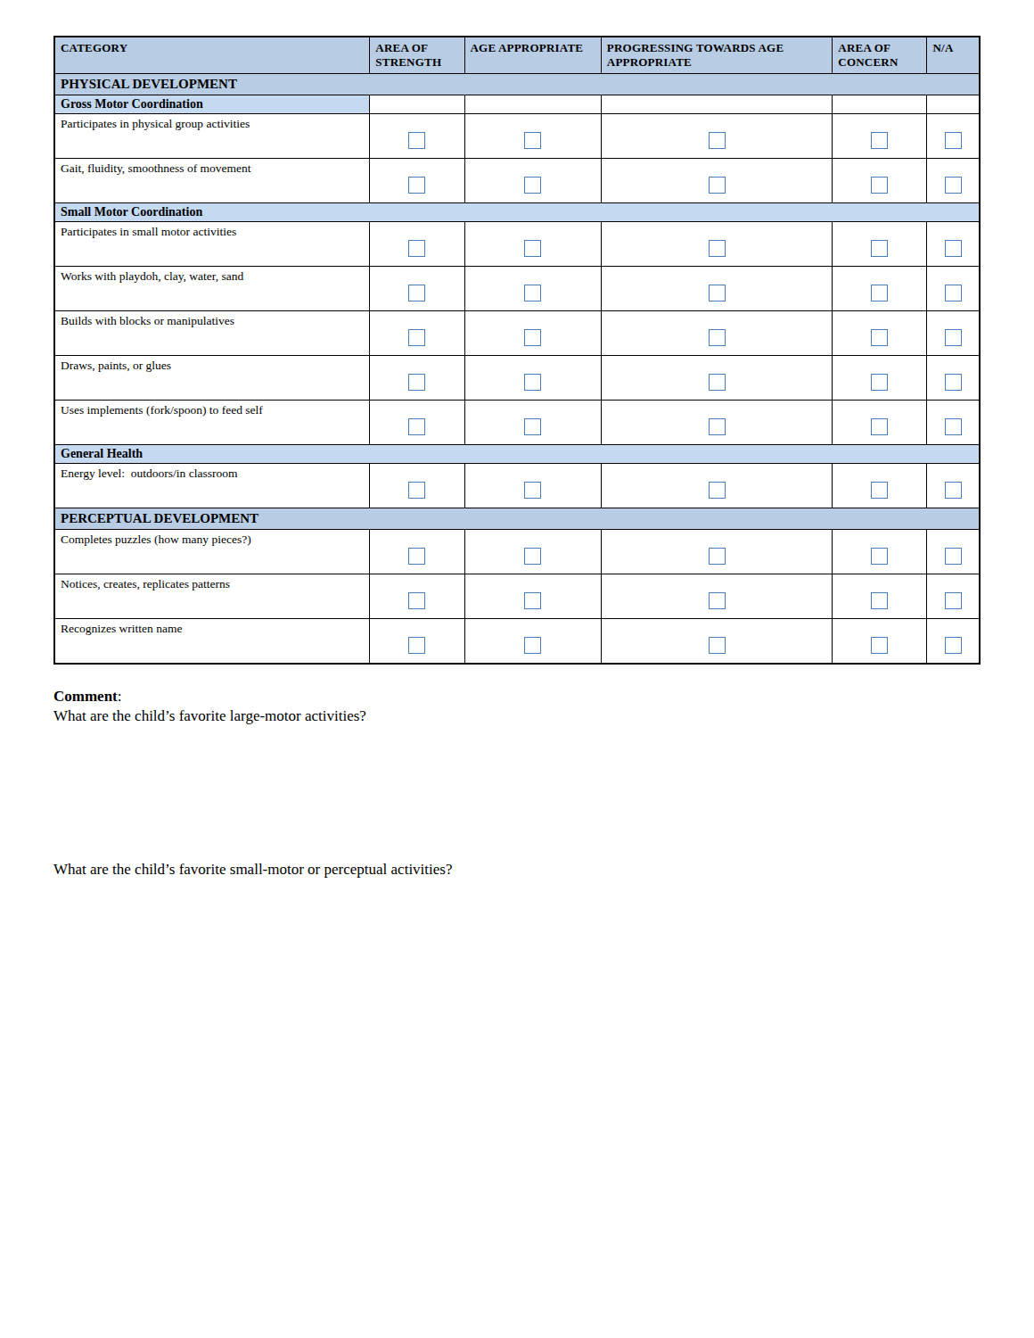| CATEGORY | AREA OF STRENGTH | AGE APPROPRIATE | PROGRESSING TOWARDS AGE APPROPRIATE | AREA OF CONCERN | N/A |
| --- | --- | --- | --- | --- | --- |
| PHYSICAL DEVELOPMENT |
| Gross Motor Coordination | | | | | |
| Participates in physical group activities | | | | | |
| Gait, fluidity, smoothness of movement | | | | | |
| Small Motor Coordination |
| Participates in small motor activities | | | | | |
| Works with playdoh, clay, water, sand | | | | | |
| Builds with blocks or manipulatives | | | | | |
| Draws, paints, or glues | | | | | |
| Uses implements (fork/spoon) to feed self | | | | | |
| General Health |
| Energy level: outdoors/in classroom | | | | | |
| PERCEPTUAL DEVELOPMENT |
| Completes puzzles (how many pieces?) | | | | | |
| Notices, creates, replicates patterns | | | | | |
| Recognizes written name | | | | | |
Comment:
What are the child’s favorite large-motor activities?
What are the child’s favorite small-motor or perceptual activities?